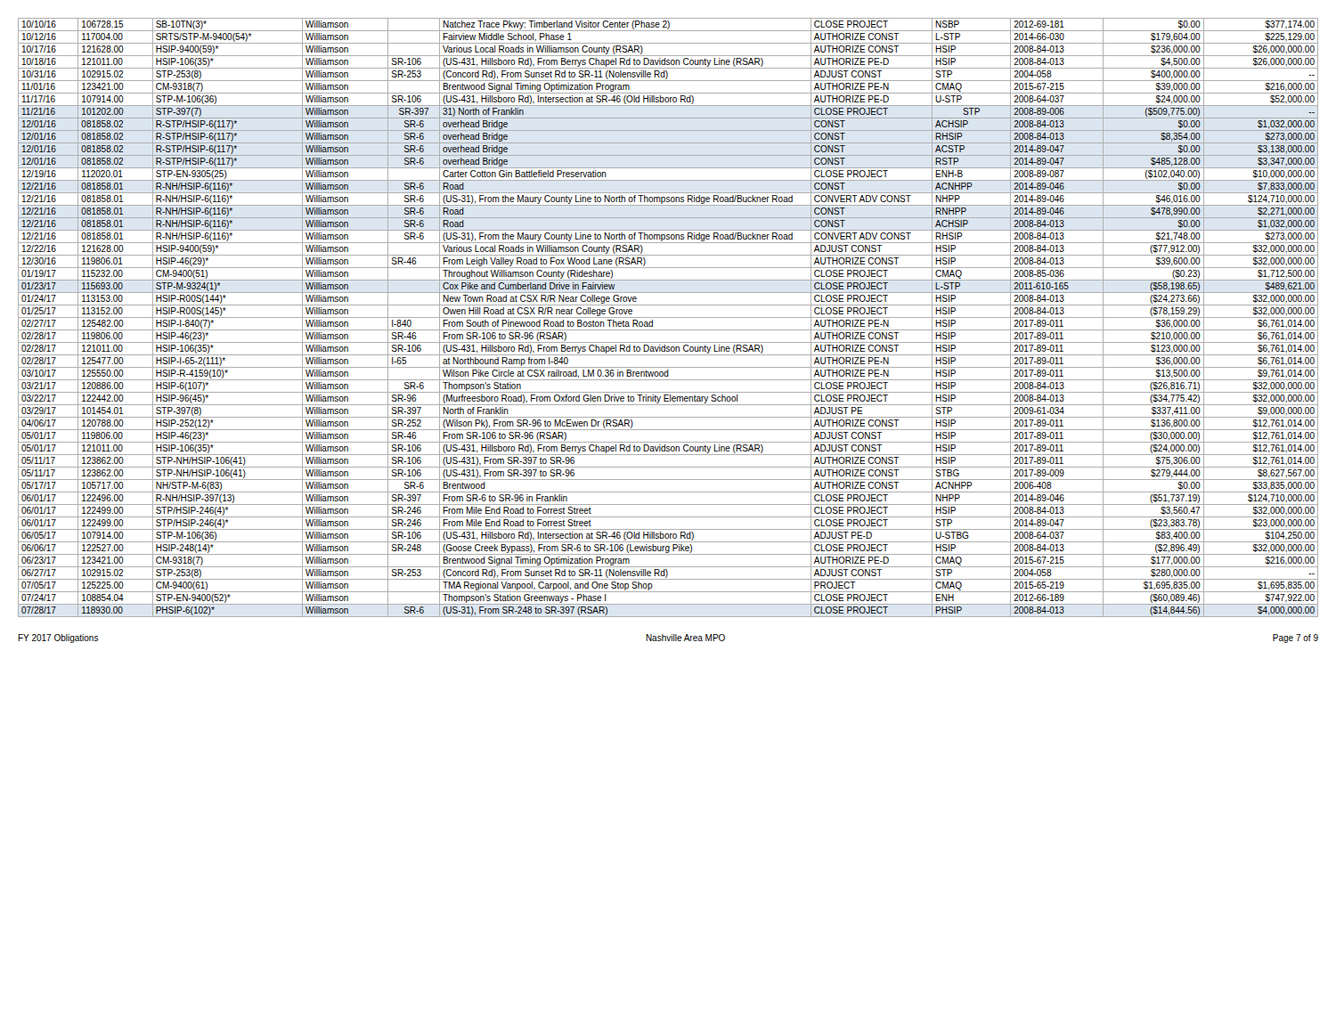| 10/10/16 | 106728.15 | SB-10TN(3)* | Williamson | | Natchez Trace Pkwy: Timberland Visitor Center (Phase 2) | CLOSE PROJECT | NSBP | 2012-69-181 | $0.00 | $377,174.00 |
| 10/12/16 | 117004.00 | SRTS/STP-M-9400(54)* | Williamson | | Fairview Middle School, Phase 1 | AUTHORIZE CONST | L-STP | 2014-66-030 | $179,604.00 | $225,129.00 |
| 10/17/16 | 121628.00 | HSIP-9400(59)* | Williamson | | Various Local Roads in Williamson County (RSAR) | AUTHORIZE CONST | HSIP | 2008-84-013 | $236,000.00 | $26,000,000.00 |
| 10/18/16 | 121011.00 | HSIP-106(35)* | Williamson | SR-106 | (US-431, Hillsboro Rd), From Berrys Chapel Rd to Davidson County Line (RSAR) | AUTHORIZE PE-D | HSIP | 2008-84-013 | $4,500.00 | $26,000,000.00 |
| 10/31/16 | 102915.02 | STP-253(8) | Williamson | SR-253 | (Concord Rd), From Sunset Rd to SR-11 (Nolensville Rd) | ADJUST CONST | STP | 2004-058 | $400,000.00 | -- |
| 11/01/16 | 123421.00 | CM-9318(7) | Williamson | | Brentwood Signal Timing Optimization Program | AUTHORIZE PE-N | CMAQ | 2015-67-215 | $39,000.00 | $216,000.00 |
| 11/17/16 | 107914.00 | STP-M-106(36) | Williamson | SR-106 | (US-431, Hillsboro Rd), Intersection at SR-46 (Old Hillsboro Rd) | AUTHORIZE PE-D | U-STP | 2008-64-037 | $24,000.00 | $52,000.00 |
| 11/21/16 | 101202.00 | STP-397(7) | Williamson | SR-397 | 31) North of Franklin | CLOSE PROJECT | STP | 2008-89-006 | ($509,775.00) | -- |
| 12/01/16 | 081858.02 | R-STP/HSIP-6(117)* | Williamson | SR-6 | overhead Bridge | CONST | ACHSIP | 2008-84-013 | $0.00 | $1,032,000.00 |
| 12/01/16 | 081858.02 | R-STP/HSIP-6(117)* | Williamson | SR-6 | overhead Bridge | CONST | RHSIP | 2008-84-013 | $8,354.00 | $273,000.00 |
| 12/01/16 | 081858.02 | R-STP/HSIP-6(117)* | Williamson | SR-6 | overhead Bridge | CONST | ACSTP | 2014-89-047 | $0.00 | $3,138,000.00 |
| 12/01/16 | 081858.02 | R-STP/HSIP-6(117)* | Williamson | SR-6 | overhead Bridge | CONST | RSTP | 2014-89-047 | $485,128.00 | $3,347,000.00 |
| 12/19/16 | 112020.01 | STP-EN-9305(25) | Williamson | | Carter Cotton Gin Battlefield Preservation | CLOSE PROJECT | ENH-B | 2008-89-087 | ($102,040.00) | $10,000,000.00 |
| 12/21/16 | 081858.01 | R-NH/HSIP-6(116)* | Williamson | SR-6 | Road | CONST | ACNHPP | 2014-89-046 | $0.00 | $7,833,000.00 |
| 12/21/16 | 081858.01 | R-NH/HSIP-6(116)* | Williamson | SR-6 | (US-31), From the Maury County Line to North of Thompsons Ridge Road/Buckner Road | CONVERT ADV CONST | NHPP | 2014-89-046 | $46,016.00 | $124,710,000.00 |
| 12/21/16 | 081858.01 | R-NH/HSIP-6(116)* | Williamson | SR-6 | Road | CONST | RNHPP | 2014-89-046 | $478,990.00 | $2,271,000.00 |
| 12/21/16 | 081858.01 | R-NH/HSIP-6(116)* | Williamson | SR-6 | Road | CONST | ACHSIP | 2008-84-013 | $0.00 | $1,032,000.00 |
| 12/21/16 | 081858.01 | R-NH/HSIP-6(116)* | Williamson | SR-6 | (US-31), From the Maury County Line to North of Thompsons Ridge Road/Buckner Road | CONVERT ADV CONST | RHSIP | 2008-84-013 | $21,748.00 | $273,000.00 |
| 12/22/16 | 121628.00 | HSIP-9400(59)* | Williamson | | Various Local Roads in Williamson County (RSAR) | ADJUST CONST | HSIP | 2008-84-013 | ($77,912.00) | $32,000,000.00 |
| 12/30/16 | 119806.01 | HSIP-46(29)* | Williamson | SR-46 | From Leigh Valley Road to Fox Wood Lane (RSAR) | AUTHORIZE CONST | HSIP | 2008-84-013 | $39,600.00 | $32,000,000.00 |
| 01/19/17 | 115232.00 | CM-9400(51) | Williamson | | Throughout Williamson County (Rideshare) | CLOSE PROJECT | CMAQ | 2008-85-036 | ($0.23) | $1,712,500.00 |
| 01/23/17 | 115693.00 | STP-M-9324(1)* | Williamson | | Cox Pike and Cumberland Drive in Fairview | CLOSE PROJECT | L-STP | 2011-610-165 | ($58,198.65) | $489,621.00 |
| 01/24/17 | 113153.00 | HSIP-R00S(144)* | Williamson | | New Town Road at CSX R/R Near College Grove | CLOSE PROJECT | HSIP | 2008-84-013 | ($24,273.66) | $32,000,000.00 |
| 01/25/17 | 113152.00 | HSIP-R00S(145)* | Williamson | | Owen Hill Road at CSX R/R near College Grove | CLOSE PROJECT | HSIP | 2008-84-013 | ($78,159.29) | $32,000,000.00 |
| 02/27/17 | 125482.00 | HSIP-I-840(7)* | Williamson | I-840 | From South of Pinewood Road to Boston Theta Road | AUTHORIZE PE-N | HSIP | 2017-89-011 | $36,000.00 | $6,761,014.00 |
| 02/28/17 | 119806.00 | HSIP-46(23)* | Williamson | SR-46 | From SR-106 to SR-96 (RSAR) | AUTHORIZE CONST | HSIP | 2017-89-011 | $210,000.00 | $6,761,014.00 |
| 02/28/17 | 121011.00 | HSIP-106(35)* | Williamson | SR-106 | (US-431, Hillsboro Rd), From Berrys Chapel Rd to Davidson County Line (RSAR) | AUTHORIZE CONST | HSIP | 2017-89-011 | $123,000.00 | $6,761,014.00 |
| 02/28/17 | 125477.00 | HSIP-I-65-2(111)* | Williamson | I-65 | at Northbound Ramp from I-840 | AUTHORIZE PE-N | HSIP | 2017-89-011 | $36,000.00 | $6,761,014.00 |
| 03/10/17 | 125550.00 | HSIP-R-4159(10)* | Williamson | | Wilson Pike Circle at CSX railroad, LM 0.36 in Brentwood | AUTHORIZE PE-N | HSIP | 2017-89-011 | $13,500.00 | $9,761,014.00 |
| 03/21/17 | 120886.00 | HSIP-6(107)* | Williamson | SR-6 | Thompson's Station | CLOSE PROJECT | HSIP | 2008-84-013 | ($26,816.71) | $32,000,000.00 |
| 03/22/17 | 122442.00 | HSIP-96(45)* | Williamson | SR-96 | (Murfreesboro Road), From Oxford Glen Drive to Trinity Elementary School | CLOSE PROJECT | HSIP | 2008-84-013 | ($34,775.42) | $32,000,000.00 |
| 03/29/17 | 101454.01 | STP-397(8) | Williamson | SR-397 | North of Franklin | ADJUST PE | STP | 2009-61-034 | $337,411.00 | $9,000,000.00 |
| 04/06/17 | 120788.00 | HSIP-252(12)* | Williamson | SR-252 | (Wilson Pk), From SR-96 to McEwen Dr (RSAR) | AUTHORIZE CONST | HSIP | 2017-89-011 | $136,800.00 | $12,761,014.00 |
| 05/01/17 | 119806.00 | HSIP-46(23)* | Williamson | SR-46 | From SR-106 to SR-96 (RSAR) | ADJUST CONST | HSIP | 2017-89-011 | ($30,000.00) | $12,761,014.00 |
| 05/01/17 | 121011.00 | HSIP-106(35)* | Williamson | SR-106 | (US-431, Hillsboro Rd), From Berrys Chapel Rd to Davidson County Line (RSAR) | ADJUST CONST | HSIP | 2017-89-011 | ($24,000.00) | $12,761,014.00 |
| 05/11/17 | 123862.00 | STP-NH/HSIP-106(41) | Williamson | SR-106 | (US-431), From SR-397 to SR-96 | AUTHORIZE CONST | HSIP | 2017-89-011 | $75,306.00 | $12,761,014.00 |
| 05/11/17 | 123862.00 | STP-NH/HSIP-106(41) | Williamson | SR-106 | (US-431), From SR-397 to SR-96 | AUTHORIZE CONST | STBG | 2017-89-009 | $279,444.00 | $8,627,567.00 |
| 05/17/17 | 105717.00 | NH/STP-M-6(83) | Williamson | SR-6 | Brentwood | AUTHORIZE CONST | ACNHPP | 2006-408 | $0.00 | $33,835,000.00 |
| 06/01/17 | 122496.00 | R-NH/HSIP-397(13) | Williamson | SR-397 | From SR-6 to SR-96 in Franklin | CLOSE PROJECT | NHPP | 2014-89-046 | ($51,737.19) | $124,710,000.00 |
| 06/01/17 | 122499.00 | STP/HSIP-246(4)* | Williamson | SR-246 | From Mile End Road to Forrest Street | CLOSE PROJECT | HSIP | 2008-84-013 | $3,560.47 | $32,000,000.00 |
| 06/01/17 | 122499.00 | STP/HSIP-246(4)* | Williamson | SR-246 | From Mile End Road to Forrest Street | CLOSE PROJECT | STP | 2014-89-047 | ($23,383.78) | $23,000,000.00 |
| 06/05/17 | 107914.00 | STP-M-106(36) | Williamson | SR-106 | (US-431, Hillsboro Rd), Intersection at SR-46 (Old Hillsboro Rd) | ADJUST PE-D | U-STBG | 2008-64-037 | $83,400.00 | $104,250.00 |
| 06/06/17 | 122527.00 | HSIP-248(14)* | Williamson | SR-248 | (Goose Creek Bypass), From SR-6 to SR-106 (Lewisburg Pike) | CLOSE PROJECT | HSIP | 2008-84-013 | ($2,896.49) | $32,000,000.00 |
| 06/23/17 | 123421.00 | CM-9318(7) | Williamson | | Brentwood Signal Timing Optimization Program | AUTHORIZE PE-D | CMAQ | 2015-67-215 | $177,000.00 | $216,000.00 |
| 06/27/17 | 102915.02 | STP-253(8) | Williamson | SR-253 | (Concord Rd), From Sunset Rd to SR-11 (Nolensville Rd) | ADJUST CONST | STP | 2004-058 | $280,000.00 | -- |
| 07/05/17 | 125225.00 | CM-9400(61) | Williamson | | TMA Regional Vanpool, Carpool, and One Stop Shop | PROJECT | CMAQ | 2015-65-219 | $1,695,835.00 | $1,695,835.00 |
| 07/24/17 | 108854.04 | STP-EN-9400(52)* | Williamson | | Thompson's Station Greenways - Phase I | CLOSE PROJECT | ENH | 2012-66-189 | ($60,089.46) | $747,922.00 |
| 07/28/17 | 118930.00 | PHSIP-6(102)* | Williamson | SR-6 | (US-31), From SR-248 to SR-397 (RSAR) | CLOSE PROJECT | PHSIP | 2008-84-013 | ($14,844.56) | $4,000,000.00 |
FY 2017 Obligations
Nashville Area MPO
Page 7 of 9